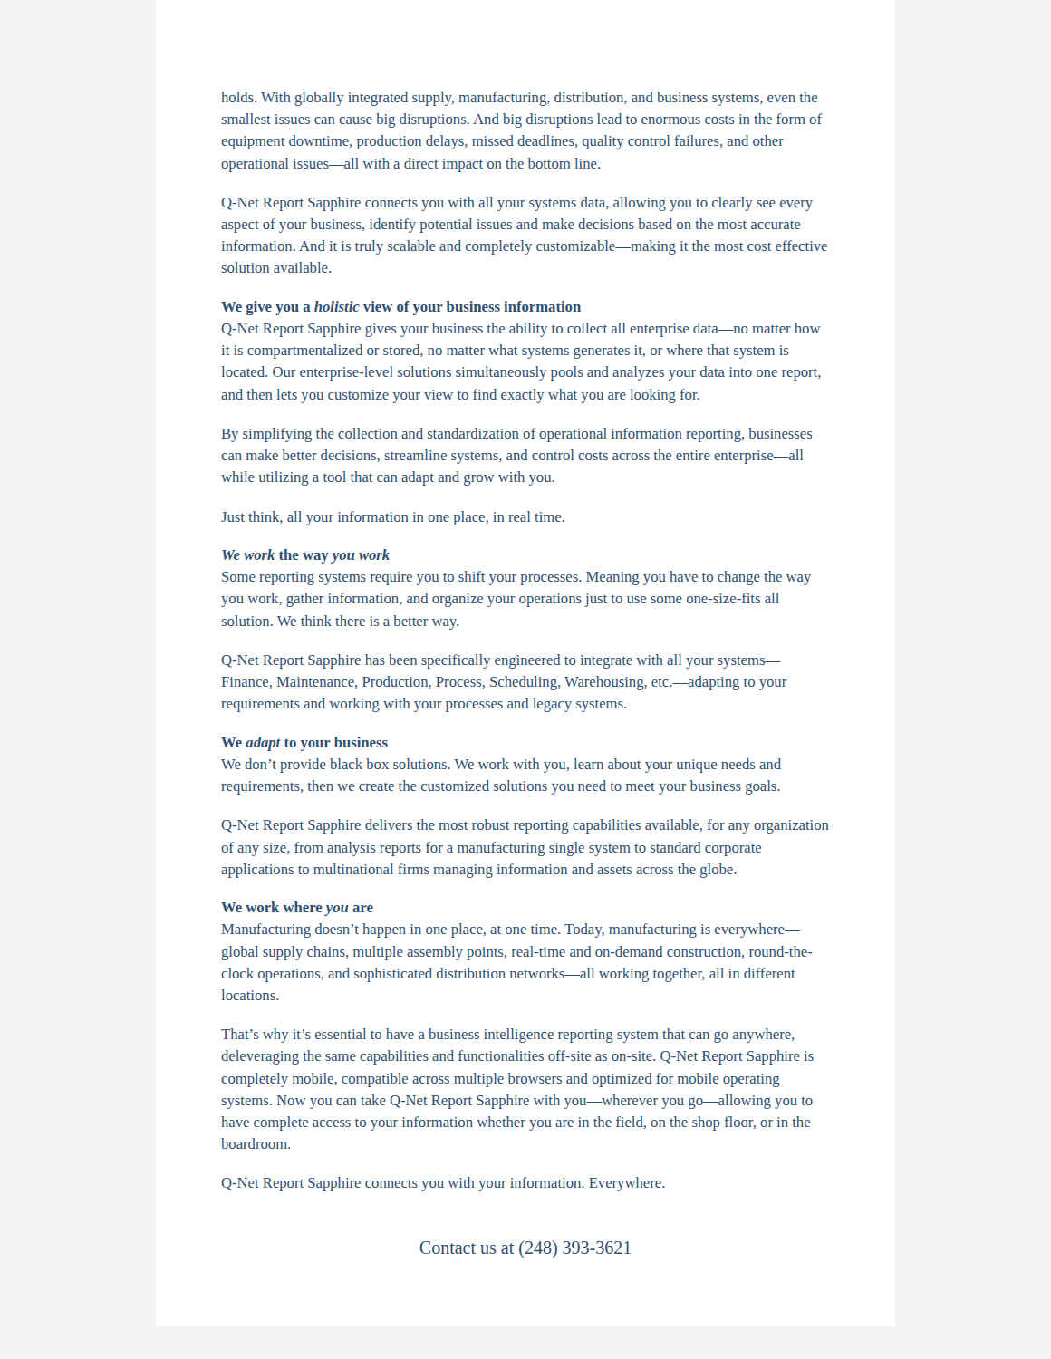holds. With globally integrated supply, manufacturing, distribution, and business systems, even the smallest issues can cause big disruptions. And big disruptions lead to enormous costs in the form of equipment downtime, production delays, missed deadlines, quality control failures, and other operational issues—all with a direct impact on the bottom line.
Q-Net Report Sapphire connects you with all your systems data, allowing you to clearly see every aspect of your business, identify potential issues and make decisions based on the most accurate information. And it is truly scalable and completely customizable—making it the most cost effective solution available.
We give you a holistic view of your business information
Q-Net Report Sapphire gives your business the ability to collect all enterprise data—no matter how it is compartmentalized or stored, no matter what systems generates it, or where that system is located. Our enterprise-level solutions simultaneously pools and analyzes your data into one report, and then lets you customize your view to find exactly what you are looking for.
By simplifying the collection and standardization of operational information reporting, businesses can make better decisions, streamline systems, and control costs across the entire enterprise—all while utilizing a tool that can adapt and grow with you.
Just think, all your information in one place, in real time.
We work the way you work
Some reporting systems require you to shift your processes. Meaning you have to change the way you work, gather information, and organize your operations just to use some one-size-fits all solution. We think there is a better way.
Q-Net Report Sapphire has been specifically engineered to integrate with all your systems—Finance, Maintenance, Production, Process, Scheduling, Warehousing, etc.—adapting to your requirements and working with your processes and legacy systems.
We adapt to your business
We don’t provide black box solutions. We work with you, learn about your unique needs and requirements, then we create the customized solutions you need to meet your business goals.
Q-Net Report Sapphire delivers the most robust reporting capabilities available, for any organization of any size, from analysis reports for a manufacturing single system to standard corporate applications to multinational firms managing information and assets across the globe.
We work where you are
Manufacturing doesn’t happen in one place, at one time. Today, manufacturing is everywhere—global supply chains, multiple assembly points, real-time and on-demand construction, round-the-clock operations, and sophisticated distribution networks—all working together, all in different locations.
That’s why it’s essential to have a business intelligence reporting system that can go anywhere, deleveraging the same capabilities and functionalities off-site as on-site. Q-Net Report Sapphire is completely mobile, compatible across multiple browsers and optimized for mobile operating systems. Now you can take Q-Net Report Sapphire with you—wherever you go—allowing you to have complete access to your information whether you are in the field, on the shop floor, or in the boardroom.
Q-Net Report Sapphire connects you with your information. Everywhere.
Contact us at (248) 393-3621